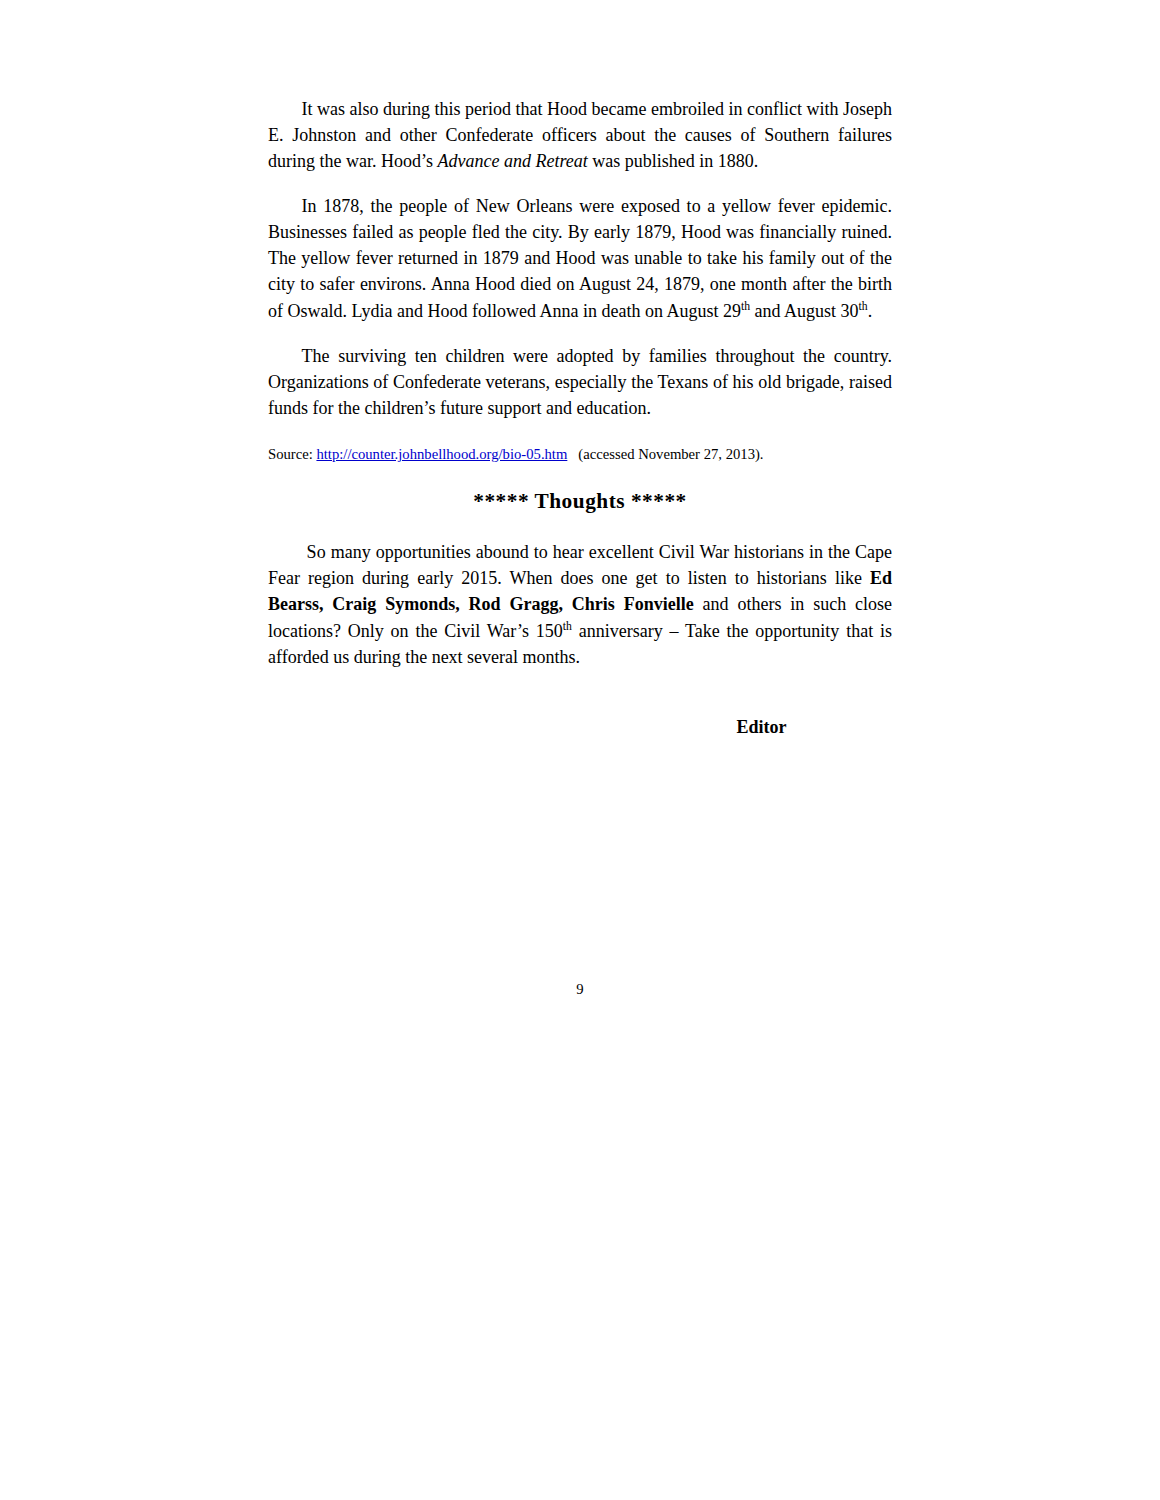It was also during this period that Hood became embroiled in conflict with Joseph E. Johnston and other Confederate officers about the causes of Southern failures during the war. Hood’s Advance and Retreat was published in 1880.
In 1878, the people of New Orleans were exposed to a yellow fever epidemic. Businesses failed as people fled the city. By early 1879, Hood was financially ruined. The yellow fever returned in 1879 and Hood was unable to take his family out of the city to safer environs. Anna Hood died on August 24, 1879, one month after the birth of Oswald. Lydia and Hood followed Anna in death on August 29th and August 30th.
The surviving ten children were adopted by families throughout the country. Organizations of Confederate veterans, especially the Texans of his old brigade, raised funds for the children’s future support and education.
Source: http://counter.johnbellhood.org/bio-05.htm (accessed November 27, 2013).
***** Thoughts *****
So many opportunities abound to hear excellent Civil War historians in the Cape Fear region during early 2015. When does one get to listen to historians like Ed Bearss, Craig Symonds, Rod Gragg, Chris Fonvielle and others in such close locations? Only on the Civil War’s 150th anniversary – Take the opportunity that is afforded us during the next several months.
Editor
9